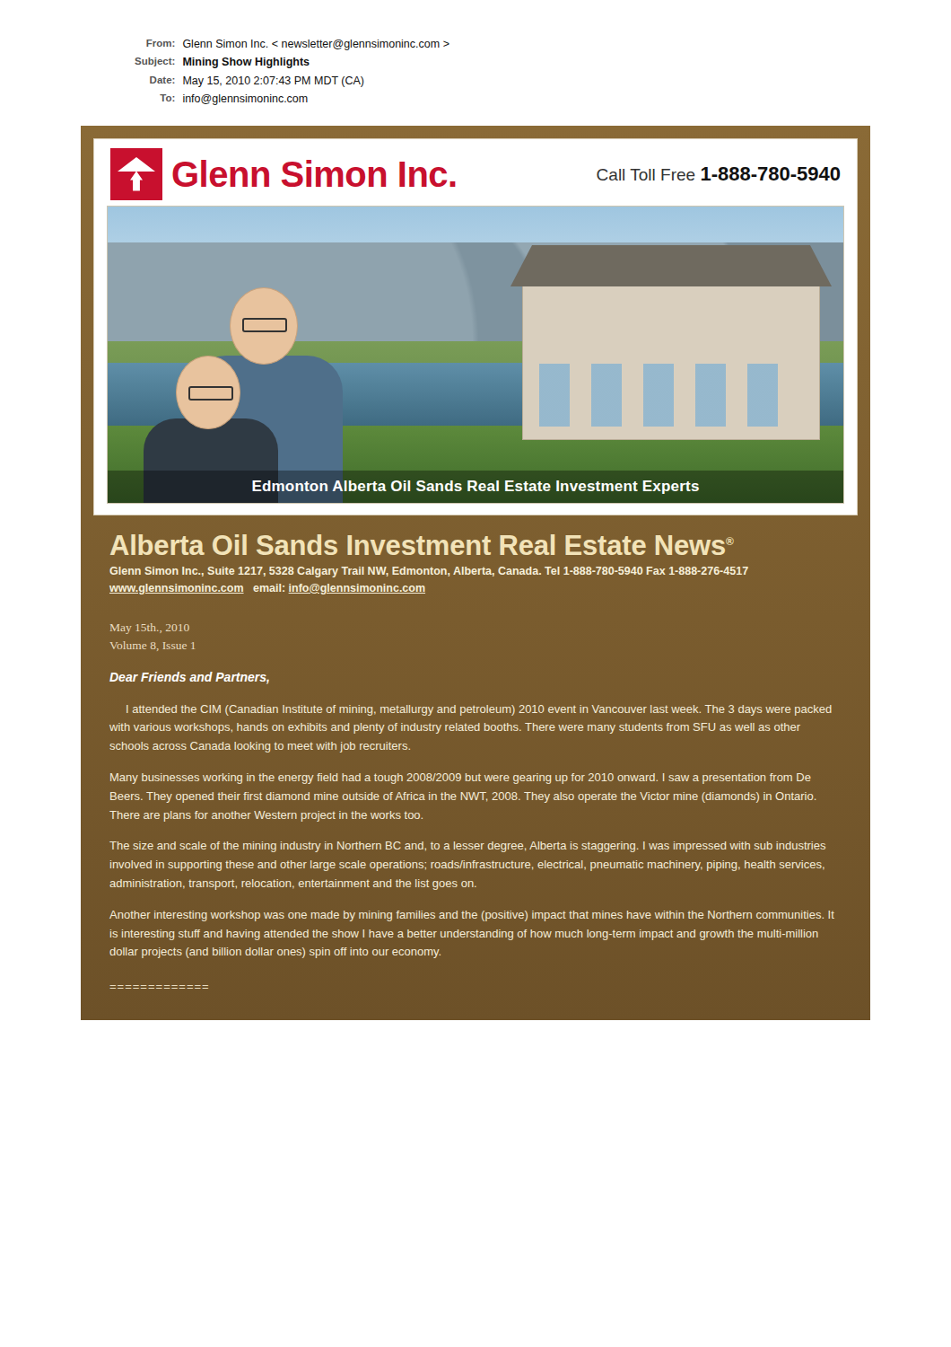| From: | Glenn Simon Inc. < newsletter@glennsimoninc.com > |
| Subject: | Mining Show Highlights |
| Date: | May 15, 2010 2:07:43 PM MDT (CA) |
| To: | info@glennsimoninc.com |
Glenn Simon Inc.
Call Toll Free 1-888-780-5940
Edmonton Alberta Oil Sands Real Estate Investment Experts
Alberta Oil Sands Investment Real Estate News®
Glenn Simon Inc., Suite 1217, 5328 Calgary Trail NW, Edmonton, Alberta, Canada. Tel 1-888-780-5940 Fax 1-888-276-4517
www.glennsimoninc.com email: info@glennsimoninc.com
May 15th., 2010
Volume 8, Issue 1
Dear Friends and Partners,
I attended the CIM (Canadian Institute of mining, metallurgy and petroleum) 2010 event in Vancouver last week. The 3 days were packed with various workshops, hands on exhibits and plenty of industry related booths. There were many students from SFU as well as other schools across Canada looking to meet with job recruiters.
Many businesses working in the energy field had a tough 2008/2009 but were gearing up for 2010 onward. I saw a presentation from De Beers. They opened their first diamond mine outside of Africa in the NWT, 2008. They also operate the Victor mine (diamonds) in Ontario. There are plans for another Western project in the works too.
The size and scale of the mining industry in Northern BC and, to a lesser degree, Alberta is staggering. I was impressed with sub industries involved in supporting these and other large scale operations; roads/infrastructure, electrical, pneumatic machinery, piping, health services, administration, transport, relocation, entertainment and the list goes on.
Another interesting workshop was one made by mining families and the (positive) impact that mines have within the Northern communities. It is interesting stuff and having attended the show I have a better understanding of how much long-term impact and growth the multi-million dollar projects (and billion dollar ones) spin off into our economy.
=============